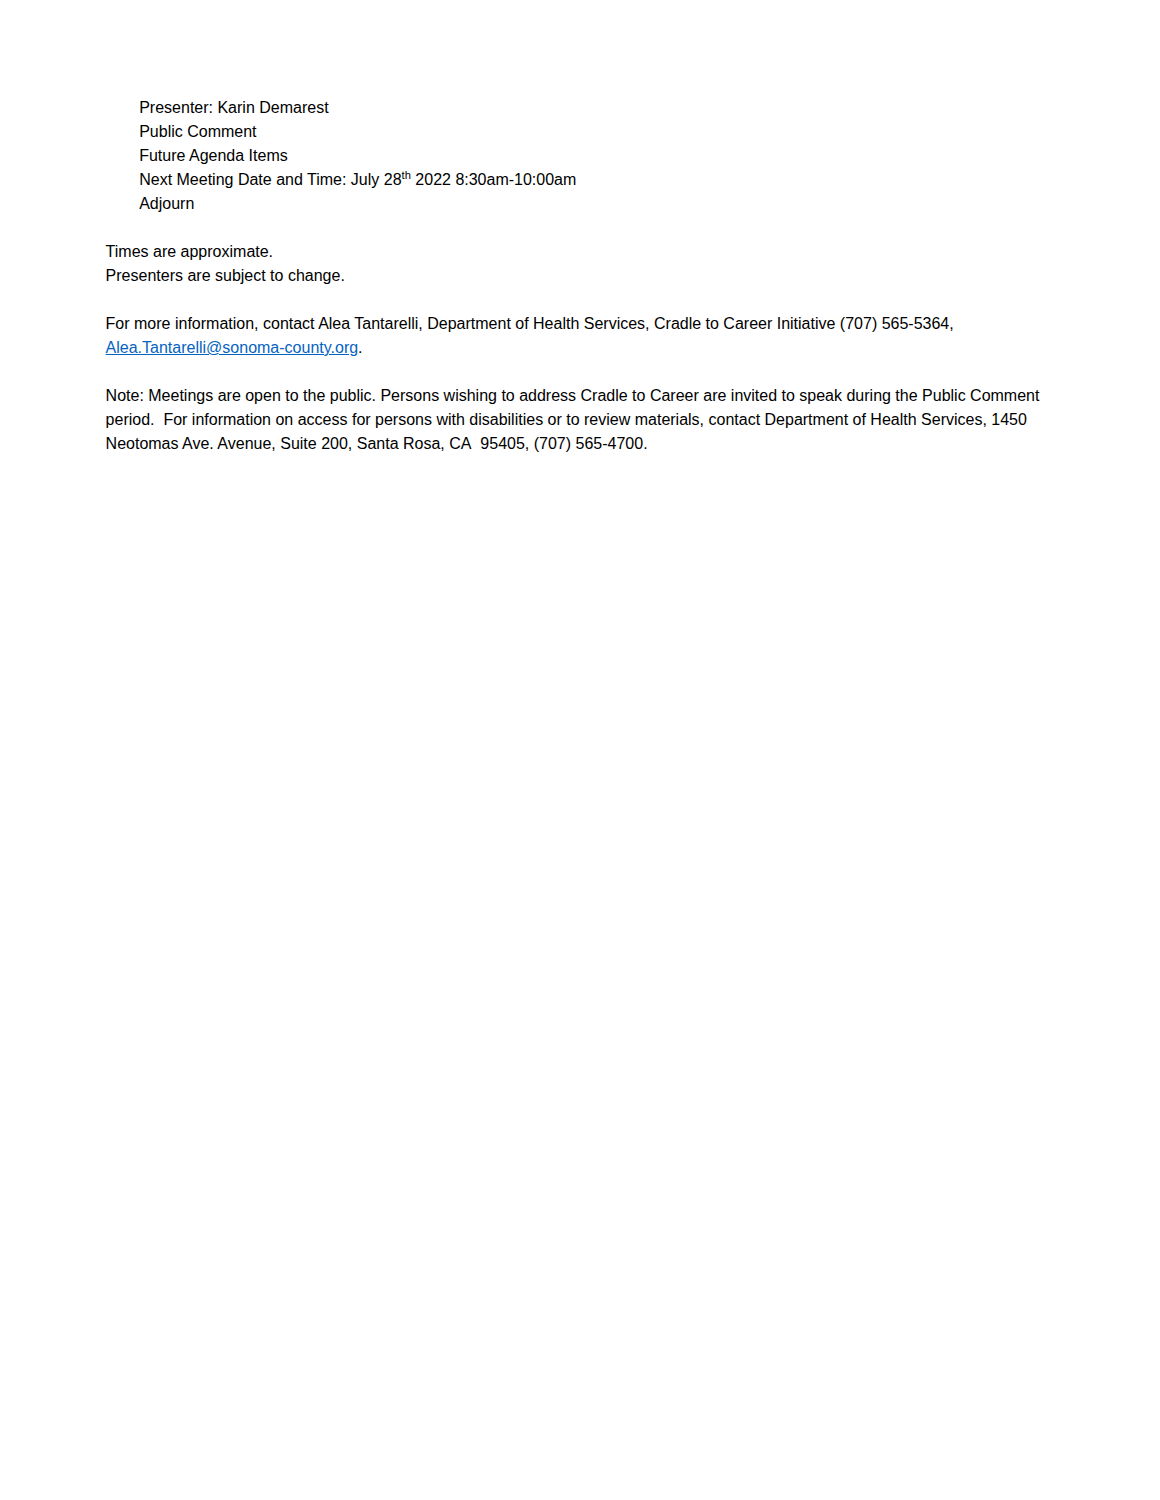Presenter: Karin Demarest
Public Comment
Future Agenda Items
Next Meeting Date and Time: July 28th 2022 8:30am-10:00am
Adjourn
Times are approximate.
Presenters are subject to change.
For more information, contact Alea Tantarelli, Department of Health Services, Cradle to Career Initiative (707) 565-5364, Alea.Tantarelli@sonoma-county.org.
Note: Meetings are open to the public. Persons wishing to address Cradle to Career are invited to speak during the Public Comment period. For information on access for persons with disabilities or to review materials, contact Department of Health Services, 1450 Neotomas Ave. Avenue, Suite 200, Santa Rosa, CA 95405, (707) 565-4700.